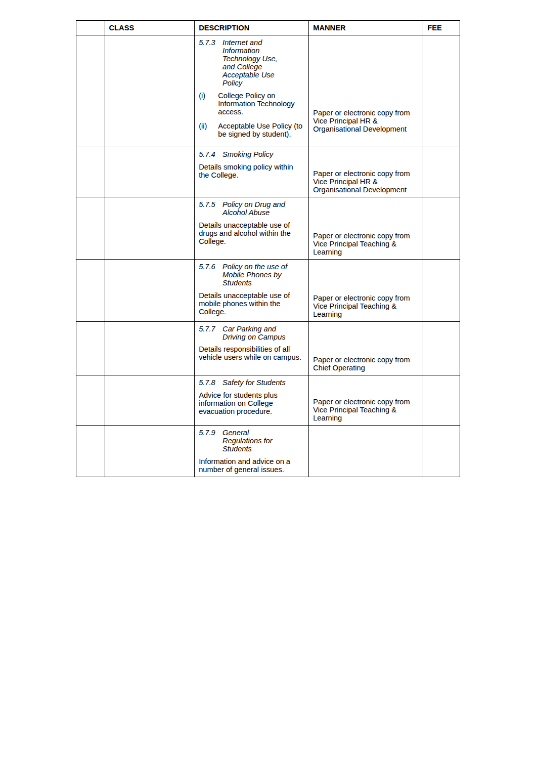| | CLASS | DESCRIPTION | MANNER | FEE |
| --- | --- | --- | --- | --- |
| | | 5.7.3 Internet and Information Technology Use, and College Acceptable Use Policy (i) College Policy on Information Technology access. (ii) Acceptable Use Policy (to be signed by student). | Paper or electronic copy from Vice Principal HR & Organisational Development | |
| | | 5.7.4 Smoking Policy Details smoking policy within the College. | Paper or electronic copy from Vice Principal HR & Organisational Development | |
| | | 5.7.5 Policy on Drug and Alcohol Abuse Details unacceptable use of drugs and alcohol within the College. | Paper or electronic copy from Vice Principal Teaching & Learning | |
| | | 5.7.6 Policy on the use of Mobile Phones by Students Details unacceptable use of mobile phones within the College. | Paper or electronic copy from Vice Principal Teaching & Learning | |
| | | 5.7.7 Car Parking and Driving on Campus Details responsibilities of all vehicle users while on campus. | Paper or electronic copy from Chief Operating | |
| | | 5.7.8 Safety for Students Advice for students plus information on College evacuation procedure. | Paper or electronic copy from Vice Principal Teaching & Learning | |
| | | 5.7.9 General Regulations for Students Information and advice on a number of general issues. | | |